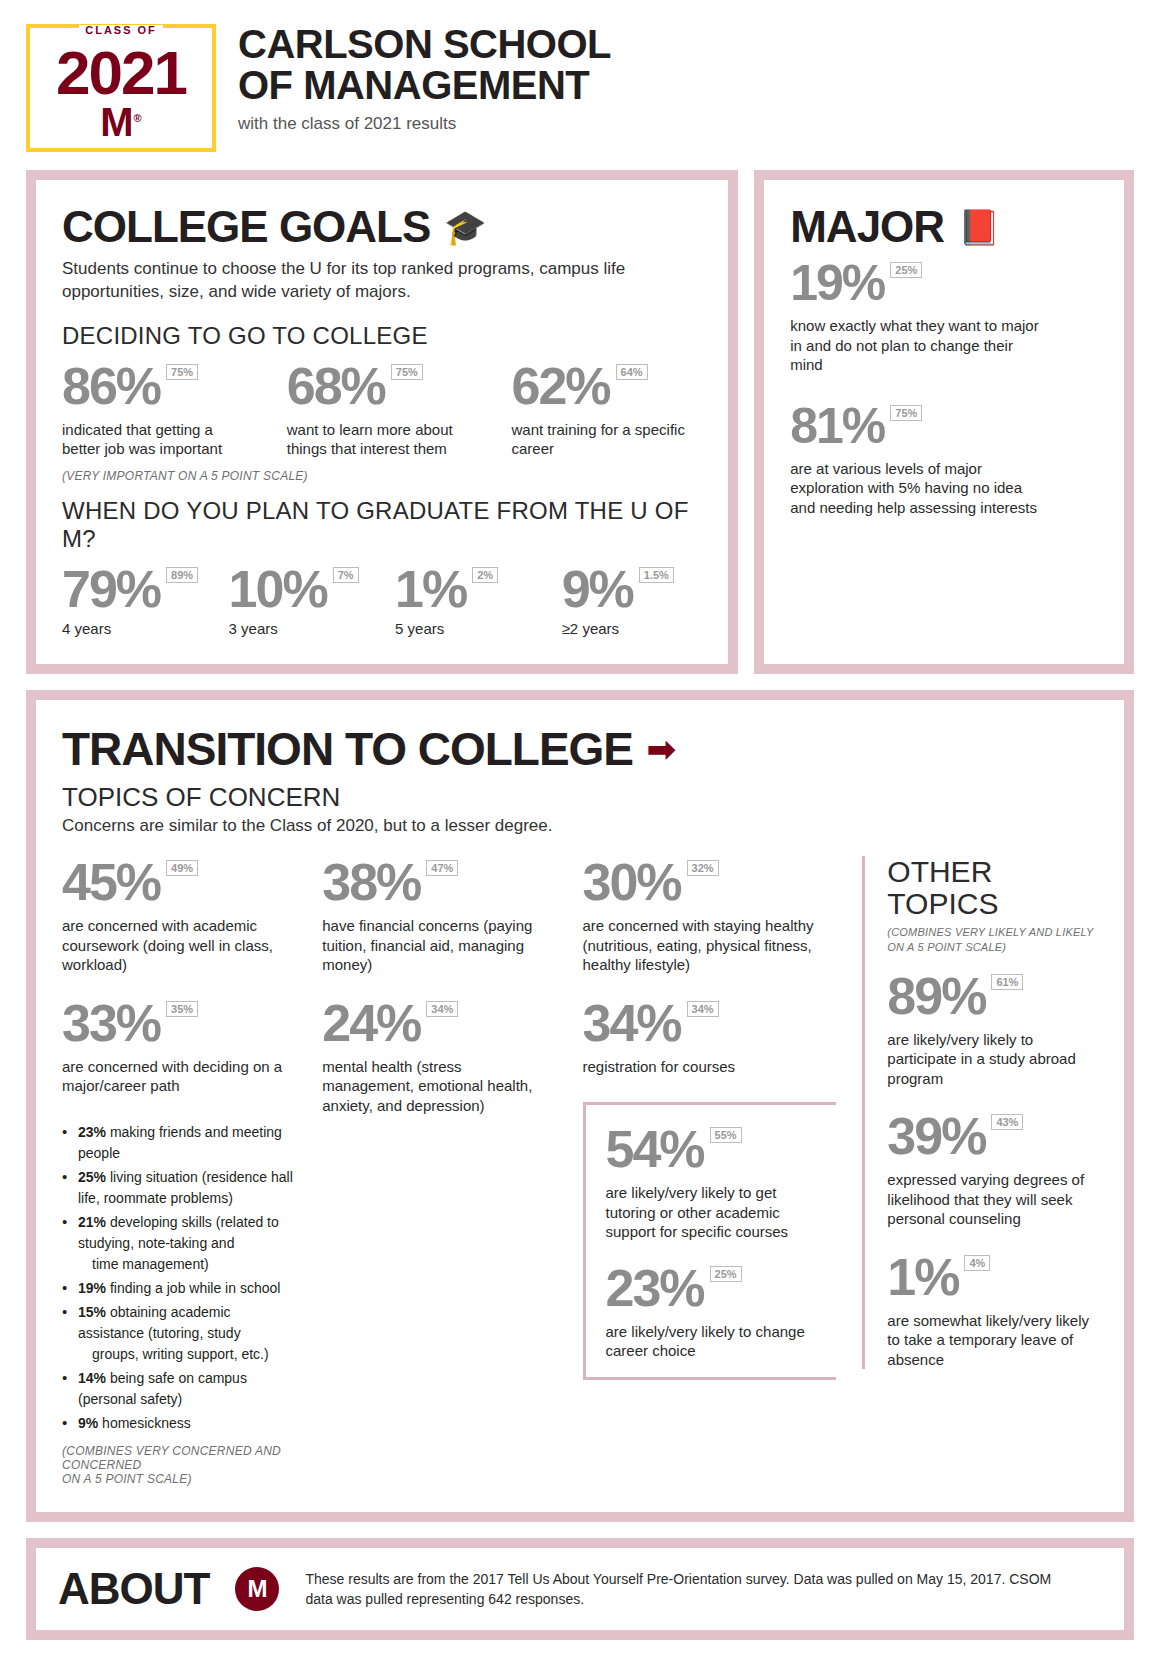CLASS OF
2021
M®
Carlson School
of Management
with the class of 2021 results
College Goals 🎓
Students continue to choose the U for its top ranked programs, campus life opportunities, size, and wide variety of majors.
Deciding to go to college
86% 75%
indicated that getting a better job was important
68% 75%
want to learn more about things that interest them
62% 64%
want training for a specific career
(VERY IMPORTANT ON A 5 POINT SCALE)
When do you plan to graduate from the U of M?
79% 89%
4 years
10% 7%
3 years
1% 2%
5 years
9% 1.5%
≥2 years
Major 📕
19% 25%
know exactly what they want to major in and do not plan to change their mind
81% 75%
are at various levels of major exploration with 5% having no idea and needing help assessing interests
Transition to College ➡
Topics of concern
Concerns are similar to the Class of 2020, but to a lesser degree.
45% 49%
are concerned with academic coursework (doing well in class, workload)
33% 35%
are concerned with deciding on a major/career path
23% making friends and meeting people
25% living situation (residence hall life, roommate problems)
21% developing skills (related to studying, note-taking and time management)
19% finding a job while in school
15% obtaining academic assistance (tutoring, study groups, writing support, etc.)
14% being safe on campus (personal safety)
9% homesickness
(COMBINES VERY CONCERNED AND CONCERNED
ON A 5 POINT SCALE)
38% 47%
have financial concerns (paying tuition, financial aid, managing money)
24% 34%
mental health (stress management, emotional health, anxiety, and depression)
30% 32%
are concerned with staying healthy (nutritious, eating, physical fitness, healthy lifestyle)
34% 34%
registration for courses
54% 55%
are likely/very likely to get tutoring or other academic support for specific courses
23% 25%
are likely/very likely to change career choice
Other
Topics
(COMBINES VERY LIKELY AND LIKELY ON A 5 POINT SCALE)
89% 61%
are likely/very likely to participate in a study abroad program
39% 43%
expressed varying degrees of likelihood that they will seek personal counseling
1% 4%
are somewhat likely/very likely to take a temporary leave of absence
About
M
These results are from the 2017 Tell Us About Yourself Pre-Orientation survey. Data was pulled on May 15, 2017. CSOM data was pulled representing 642 responses.